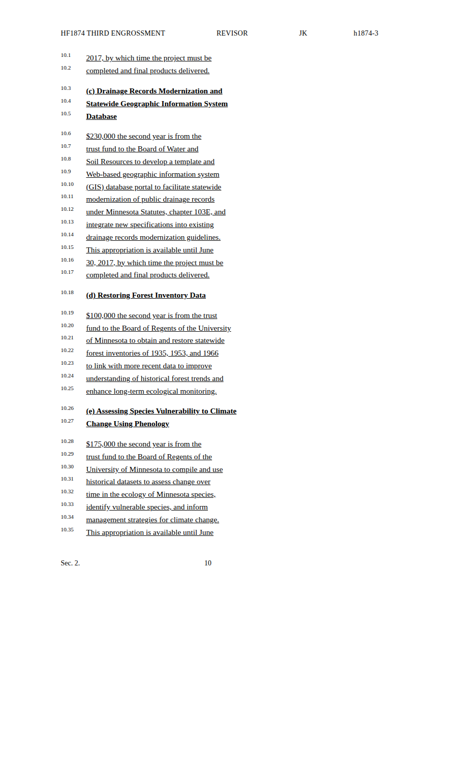HF1874 THIRD ENGROSSMENT REVISOR JK h1874-3
| 10.1 | 2017, by which time the project must be |
| 10.2 | completed and final products delivered. |
| 10.3 | (c) Drainage Records Modernization and |
| 10.4 | Statewide Geographic Information System |
| 10.5 | Database |
| 10.6 | $230,000 the second year is from the |
| 10.7 | trust fund to the Board of Water and |
| 10.8 | Soil Resources to develop a template and |
| 10.9 | Web-based geographic information system |
| 10.10 | (GIS) database portal to facilitate statewide |
| 10.11 | modernization of public drainage records |
| 10.12 | under Minnesota Statutes, chapter 103E, and |
| 10.13 | integrate new specifications into existing |
| 10.14 | drainage records modernization guidelines. |
| 10.15 | This appropriation is available until June |
| 10.16 | 30, 2017, by which time the project must be |
| 10.17 | completed and final products delivered. |
| 10.18 | (d) Restoring Forest Inventory Data |
| 10.19 | $100,000 the second year is from the trust |
| 10.20 | fund to the Board of Regents of the University |
| 10.21 | of Minnesota to obtain and restore statewide |
| 10.22 | forest inventories of 1935, 1953, and 1966 |
| 10.23 | to link with more recent data to improve |
| 10.24 | understanding of historical forest trends and |
| 10.25 | enhance long-term ecological monitoring. |
| 10.26 | (e) Assessing Species Vulnerability to Climate |
| 10.27 | Change Using Phenology |
| 10.28 | $175,000 the second year is from the |
| 10.29 | trust fund to the Board of Regents of the |
| 10.30 | University of Minnesota to compile and use |
| 10.31 | historical datasets to assess change over |
| 10.32 | time in the ecology of Minnesota species, |
| 10.33 | identify vulnerable species, and inform |
| 10.34 | management strategies for climate change. |
| 10.35 | This appropriation is available until June |
Sec. 2. 10